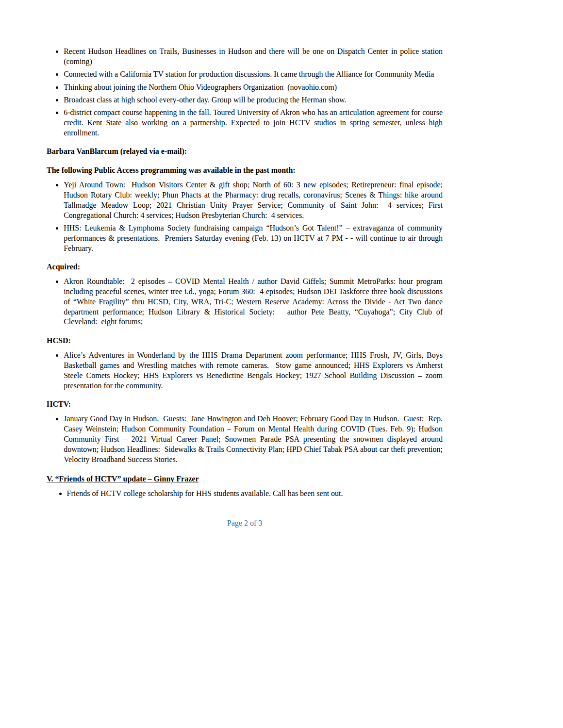Recent Hudson Headlines on Trails, Businesses in Hudson and there will be one on Dispatch Center in police station (coming)
Connected with a California TV station for production discussions. It came through the Alliance for Community Media
Thinking about joining the Northern Ohio Videographers Organization (novaohio.com)
Broadcast class at high school every-other day. Group will be producing the Herman show.
6-district compact course happening in the fall. Toured University of Akron who has an articulation agreement for course credit. Kent State also working on a partnership. Expected to join HCTV studios in spring semester, unless high enrollment.
Barbara VanBlarcum (relayed via e-mail):
The following Public Access programming was available in the past month:
Yeji Around Town: Hudson Visitors Center & gift shop; North of 60: 3 new episodes; Retirepreneur: final episode; Hudson Rotary Club: weekly; Phun Phacts at the Pharmacy: drug recalls, coronavirus; Scenes & Things: hike around Tallmadge Meadow Loop; 2021 Christian Unity Prayer Service; Community of Saint John: 4 services; First Congregational Church: 4 services; Hudson Presbyterian Church: 4 services.
HHS: Leukemia & Lymphoma Society fundraising campaign “Hudson’s Got Talent!” – extravaganza of community performances & presentations. Premiers Saturday evening (Feb. 13) on HCTV at 7 PM - - will continue to air through February.
Acquired:
Akron Roundtable: 2 episodes – COVID Mental Health / author David Giffels; Summit MetroParks: hour program including peaceful scenes, winter tree i.d., yoga; Forum 360: 4 episodes; Hudson DEI Taskforce three book discussions of “White Fragility” thru HCSD, City, WRA, Tri-C; Western Reserve Academy: Across the Divide - Act Two dance department performance; Hudson Library & Historical Society: author Pete Beatty, “Cuyahoga”; City Club of Cleveland: eight forums;
HCSD:
Alice’s Adventures in Wonderland by the HHS Drama Department zoom performance; HHS Frosh, JV, Girls, Boys Basketball games and Wrestling matches with remote cameras. Stow game announced; HHS Explorers vs Amherst Steele Comets Hockey; HHS Explorers vs Benedictine Bengals Hockey; 1927 School Building Discussion – zoom presentation for the community.
HCTV:
January Good Day in Hudson. Guests: Jane Howington and Deb Hoover; February Good Day in Hudson. Guest: Rep. Casey Weinstein; Hudson Community Foundation – Forum on Mental Health during COVID (Tues. Feb. 9); Hudson Community First – 2021 Virtual Career Panel; Snowmen Parade PSA presenting the snowmen displayed around downtown; Hudson Headlines: Sidewalks & Trails Connectivity Plan; HPD Chief Tabak PSA about car theft prevention; Velocity Broadband Success Stories.
V. “Friends of HCTV” update – Ginny Frazer
Friends of HCTV college scholarship for HHS students available. Call has been sent out.
Page 2 of 3